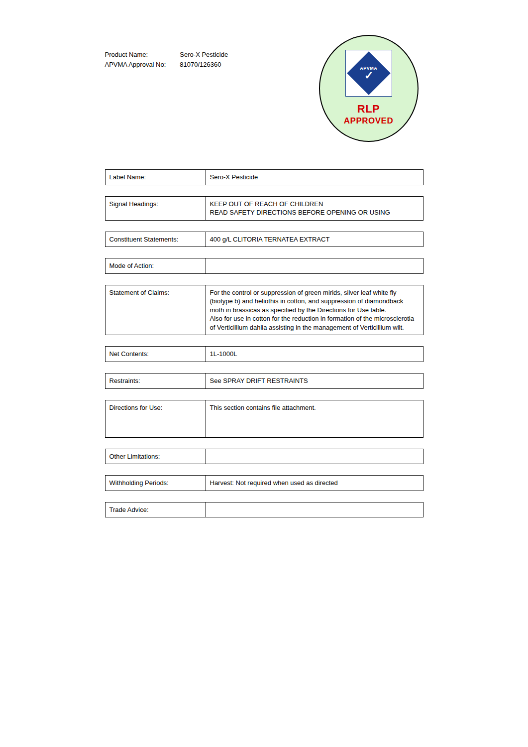Product Name:
Sero-X Pesticide
APVMA Approval No:
81070/126360
APVMA ✓
RLP
APPROVED
| Label Name: | Sero-X Pesticide |
| Signal Headings: | KEEP OUT OF REACH OF CHILDREN READ SAFETY DIRECTIONS BEFORE OPENING OR USING |
| Constituent Statements: | 400 g/L CLITORIA TERNATEA EXTRACT |
| Mode of Action: | |
| Statement of Claims: | For the control or suppression of green mirids, silver leaf white fly (biotype b) and heliothis in cotton, and suppression of diamondback moth in brassicas as specified by the Directions for Use table. Also for use in cotton for the reduction in formation of the microsclerotia of Verticillium dahlia assisting in the management of Verticillium wilt. |
| Net Contents: | 1L-1000L |
| Restraints: | See SPRAY DRIFT RESTRAINTS |
| Directions for Use: | This section contains file attachment. |
| Other Limitations: | |
| Withholding Periods: | Harvest: Not required when used as directed |
| Trade Advice: | |